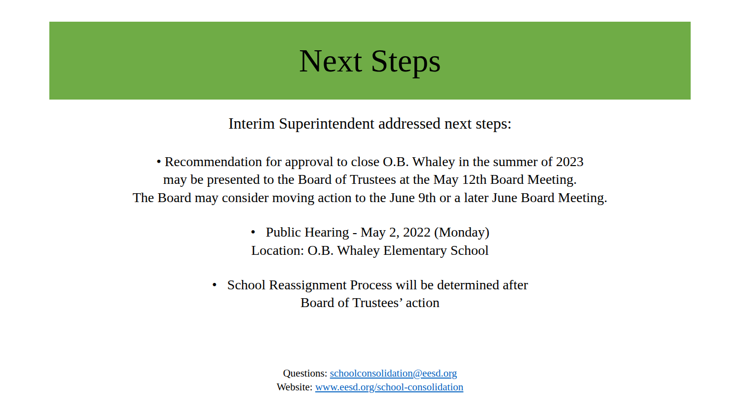Next Steps
Interim Superintendent addressed next steps:
• Recommendation for approval to close O.B. Whaley in the summer of 2023
may be presented to the Board of Trustees at the May 12th Board Meeting.
The Board may consider moving action to the June 9th or a later June Board Meeting.
• Public Hearing - May 2, 2022 (Monday)
Location: O.B. Whaley Elementary School
• School Reassignment Process will be determined after
Board of Trustees’ action
Questions: schoolconsolidation@eesd.org
Website: www.eesd.org/school-consolidation